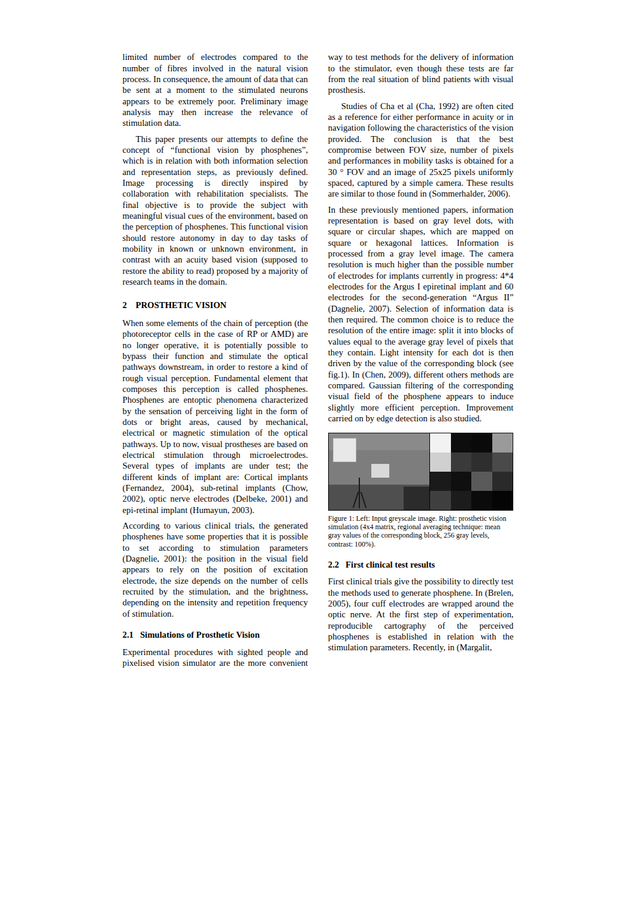limited number of electrodes compared to the number of fibres involved in the natural vision process. In consequence, the amount of data that can be sent at a moment to the stimulated neurons appears to be extremely poor. Preliminary image analysis may then increase the relevance of stimulation data.
This paper presents our attempts to define the concept of “functional vision by phosphenes”, which is in relation with both information selection and representation steps, as previously defined. Image processing is directly inspired by collaboration with rehabilitation specialists. The final objective is to provide the subject with meaningful visual cues of the environment, based on the perception of phosphenes. This functional vision should restore autonomy in day to day tasks of mobility in known or unknown environment, in contrast with an acuity based vision (supposed to restore the ability to read) proposed by a majority of research teams in the domain.
2 PROSTHETIC VISION
When some elements of the chain of perception (the photoreceptor cells in the case of RP or AMD) are no longer operative, it is potentially possible to bypass their function and stimulate the optical pathways downstream, in order to restore a kind of rough visual perception. Fundamental element that composes this perception is called phosphenes. Phosphenes are entoptic phenomena characterized by the sensation of perceiving light in the form of dots or bright areas, caused by mechanical, electrical or magnetic stimulation of the optical pathways. Up to now, visual prostheses are based on electrical stimulation through microelectrodes. Several types of implants are under test; the different kinds of implant are: Cortical implants (Fernandez, 2004), sub-retinal implants (Chow, 2002), optic nerve electrodes (Delbeke, 2001) and epi-retinal implant (Humayun, 2003).
According to various clinical trials, the generated phosphenes have some properties that it is possible to set according to stimulation parameters (Dagnelie, 2001): the position in the visual field appears to rely on the position of excitation electrode, the size depends on the number of cells recruited by the stimulation, and the brightness, depending on the intensity and repetition frequency of stimulation.
2.1 Simulations of Prosthetic Vision
Experimental procedures with sighted people and pixelised vision simulator are the more convenient way to test methods for the delivery of information to the stimulator, even though these tests are far from the real situation of blind patients with visual prosthesis.
Studies of Cha et al (Cha, 1992) are often cited as a reference for either performance in acuity or in navigation following the characteristics of the vision provided. The conclusion is that the best compromise between FOV size, number of pixels and performances in mobility tasks is obtained for a 30 ° FOV and an image of 25x25 pixels uniformly spaced, captured by a simple camera. These results are similar to those found in (Sommerhalder, 2006).
In these previously mentioned papers, information representation is based on gray level dots, with square or circular shapes, which are mapped on square or hexagonal lattices. Information is processed from a gray level image. The camera resolution is much higher than the possible number of electrodes for implants currently in progress: 4*4 electrodes for the Argus I epiretinal implant and 60 electrodes for the second-generation “Argus II” (Dagnelie, 2007). Selection of information data is then required. The common choice is to reduce the resolution of the entire image: split it into blocks of values equal to the average gray level of pixels that they contain. Light intensity for each dot is then driven by the value of the corresponding block (see fig.1). In (Chen, 2009), different others methods are compared. Gaussian filtering of the corresponding visual field of the phosphene appears to induce slightly more efficient perception. Improvement carried on by edge detection is also studied.
Figure 1: Left: Input greyscale image. Right: prosthetic vision simulation (4x4 matrix, regional averaging technique: mean gray values of the corresponding block, 256 gray levels, contrast: 100%).
2.2 First clinical test results
First clinical trials give the possibility to directly test the methods used to generate phosphene. In (Brelen, 2005), four cuff electrodes are wrapped around the optic nerve. At the first step of experimentation, reproducible cartography of the perceived phosphenes is established in relation with the stimulation parameters. Recently, in (Margalit,